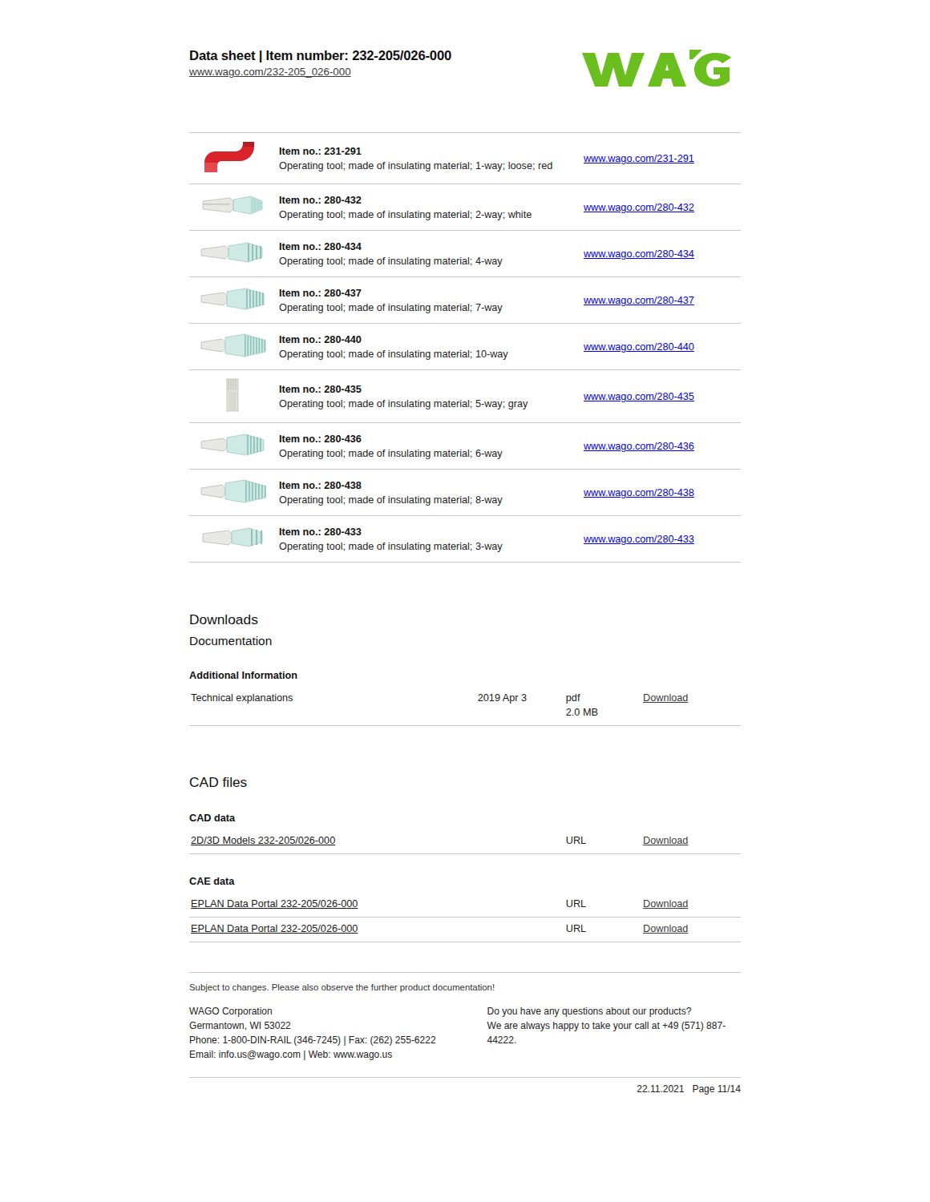Data sheet | Item number: 232-205/026-000
www.wago.com/232-205_026-000
| | Item no.: 231-291 Operating tool; made of insulating material; 1-way; loose; red | www.wago.com/231-291 |
| | Item no.: 280-432 Operating tool; made of insulating material; 2-way; white | www.wago.com/280-432 |
| | Item no.: 280-434 Operating tool; made of insulating material; 4-way | www.wago.com/280-434 |
| | Item no.: 280-437 Operating tool; made of insulating material; 7-way | www.wago.com/280-437 |
| | Item no.: 280-440 Operating tool; made of insulating material; 10-way | www.wago.com/280-440 |
| | Item no.: 280-435 Operating tool; made of insulating material; 5-way; gray | www.wago.com/280-435 |
| | Item no.: 280-436 Operating tool; made of insulating material; 6-way | www.wago.com/280-436 |
| | Item no.: 280-438 Operating tool; made of insulating material; 8-way | www.wago.com/280-438 |
| | Item no.: 280-433 Operating tool; made of insulating material; 3-way | www.wago.com/280-433 |
Downloads
Documentation
Additional Information
| Technical explanations | 2019 Apr 3 | pdf 2.0 MB | Download |
CAD files
CAD data
| 2D/3D Models 232-205/026-000 | | URL | Download |
CAE data
| EPLAN Data Portal 232-205/026-000 | | URL | Download |
| EPLAN Data Portal 232-205/026-000 | | URL | Download |
Subject to changes. Please also observe the further product documentation!
WAGO Corporation
Germantown, WI 53022
Phone: 1-800-DIN-RAIL (346-7245) | Fax: (262) 255-6222
Email: info.us@wago.com | Web: www.wago.us
Do you have any questions about our products?
We are always happy to take your call at +49 (571) 887-44222.
22.11.2021 Page 11/14